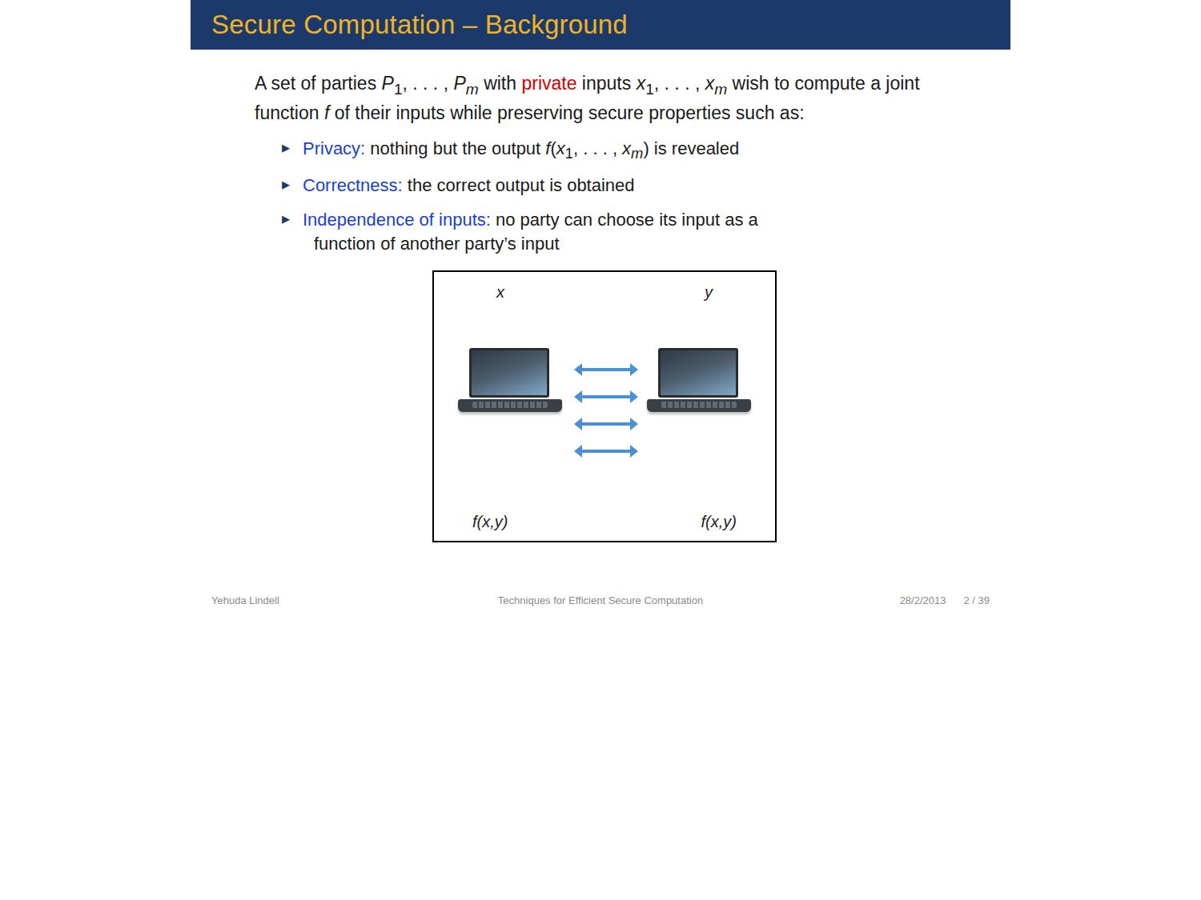Secure Computation – Background
A set of parties P1, . . . , Pm with private inputs x1, . . . , xm wish to compute a joint function f of their inputs while preserving secure properties such as:
Privacy: nothing but the output f(x1, . . . , xm) is revealed
Correctness: the correct output is obtained
Independence of inputs: no party can choose its input as a function of another party’s input
x y
f(x,y) f(x,y)
Yehuda Lindell
Techniques for Efficient Secure Computation
28/2/20132 / 39